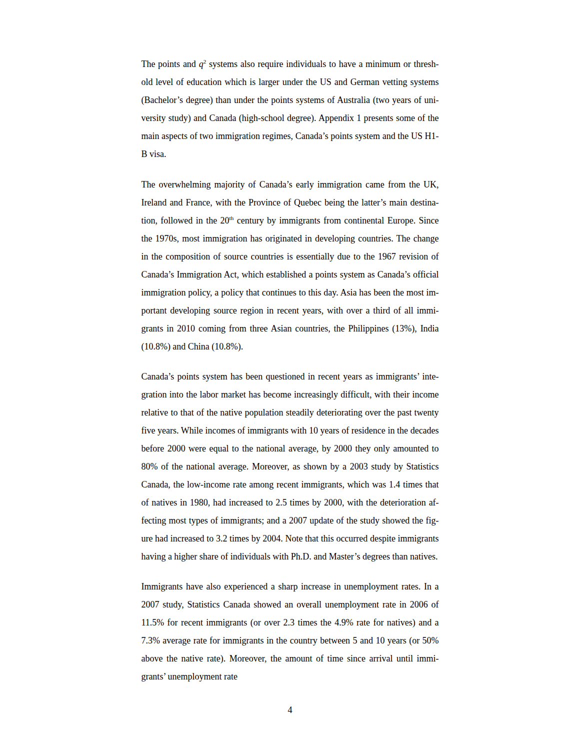The points and q2 systems also require individuals to have a minimum or threshold level of education which is larger under the US and German vetting systems (Bachelor’s degree) than under the points systems of Australia (two years of university study) and Canada (high-school degree). Appendix 1 presents some of the main aspects of two immigration regimes, Canada’s points system and the US H1-B visa.
The overwhelming majority of Canada’s early immigration came from the UK, Ireland and France, with the Province of Quebec being the latter’s main destination, followed in the 20th century by immigrants from continental Europe. Since the 1970s, most immigration has originated in developing countries. The change in the composition of source countries is essentially due to the 1967 revision of Canada’s Immigration Act, which established a points system as Canada’s official immigration policy, a policy that continues to this day. Asia has been the most important developing source region in recent years, with over a third of all immigrants in 2010 coming from three Asian countries, the Philippines (13%), India (10.8%) and China (10.8%).
Canada’s points system has been questioned in recent years as immigrants’ integration into the labor market has become increasingly difficult, with their income relative to that of the native population steadily deteriorating over the past twenty five years. While incomes of immigrants with 10 years of residence in the decades before 2000 were equal to the national average, by 2000 they only amounted to 80% of the national average. Moreover, as shown by a 2003 study by Statistics Canada, the low-income rate among recent immigrants, which was 1.4 times that of natives in 1980, had increased to 2.5 times by 2000, with the deterioration affecting most types of immigrants; and a 2007 update of the study showed the figure had increased to 3.2 times by 2004. Note that this occurred despite immigrants having a higher share of individuals with Ph.D. and Master’s degrees than natives.
Immigrants have also experienced a sharp increase in unemployment rates. In a 2007 study, Statistics Canada showed an overall unemployment rate in 2006 of 11.5% for recent immigrants (or over 2.3 times the 4.9% rate for natives) and a 7.3% average rate for immigrants in the country between 5 and 10 years (or 50% above the native rate). Moreover, the amount of time since arrival until immigrants’ unemployment rate
4